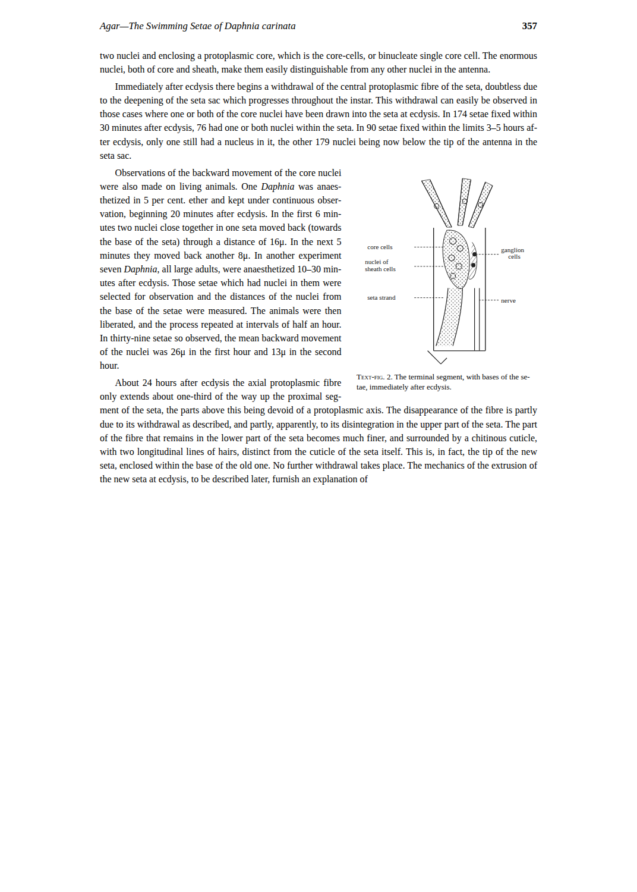Agar—The Swimming Setae of Daphnia carinata 357
two nuclei and enclosing a protoplasmic core, which is the core-cells, or binucleate single core cell. The enormous nuclei, both of core and sheath, make them easily distinguishable from any other nuclei in the antenna.
Immediately after ecdysis there begins a withdrawal of the central protoplasmic fibre of the seta, doubtless due to the deepening of the seta sac which progresses throughout the instar. This withdrawal can easily be observed in those cases where one or both of the core nuclei have been drawn into the seta at ecdysis. In 174 setae fixed within 30 minutes after ecdysis, 76 had one or both nuclei within the seta. In 90 setae fixed within the limits 3–5 hours after ecdysis, only one still had a nucleus in it, the other 179 nuclei being now below the tip of the antenna in the seta sac.
core cells nuclei of sheath cells seta strand ganglion cells nerve
Text-fig. 2. The terminal segment, with bases of the setae, immediately after ecdysis.
Observations of the backward movement of the core nuclei were also made on living animals. One Daphnia was anaesthetized in 5 per cent. ether and kept under continuous observation, beginning 20 minutes after ecdysis. In the first 6 minutes two nuclei close together in one seta moved back (towards the base of the seta) through a distance of 16μ. In the next 5 minutes they moved back another 8μ. In another experiment seven Daphnia, all large adults, were anaesthetized 10–30 minutes after ecdysis. Those setae which had nuclei in them were selected for observation and the distances of the nuclei from the base of the setae were measured. The animals were then liberated, and the process repeated at intervals of half an hour. In thirty-nine setae so observed, the mean backward movement of the nuclei was 26μ in the first hour and 13μ in the second hour.
About 24 hours after ecdysis the axial protoplasmic fibre only extends about one-third of the way up the proximal segment of the seta, the parts above this being devoid of a protoplasmic axis. The disappearance of the fibre is partly due to its withdrawal as described, and partly, apparently, to its disintegration in the upper part of the seta. The part of the fibre that remains in the lower part of the seta becomes much finer, and surrounded by a chitinous cuticle, with two longitudinal lines of hairs, distinct from the cuticle of the seta itself. This is, in fact, the tip of the new seta, enclosed within the base of the old one. No further withdrawal takes place. The mechanics of the extrusion of the new seta at ecdysis, to be described later, furnish an explanation of